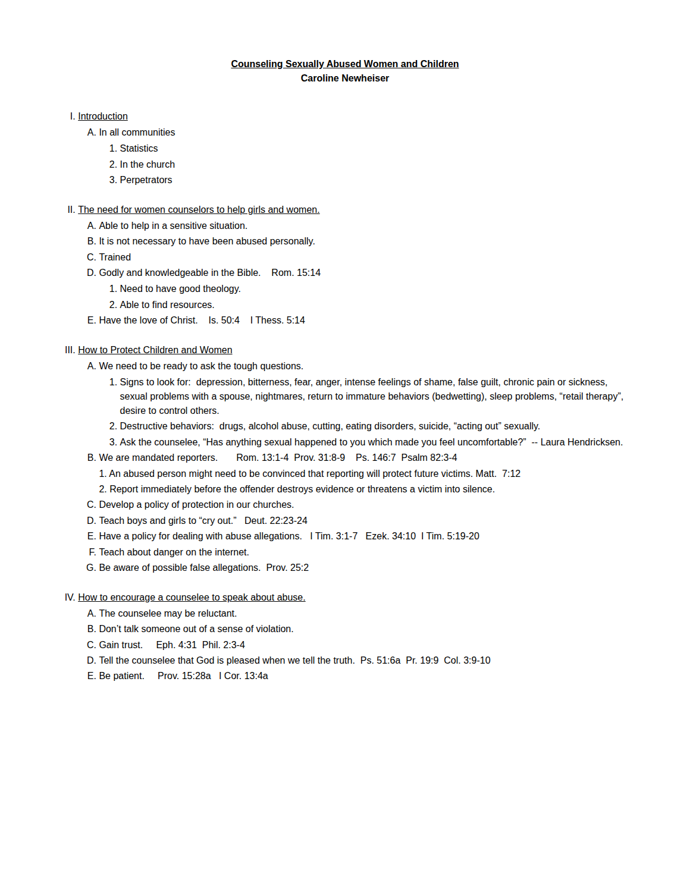Counseling Sexually Abused Women and Children
Caroline Newheiser
Introduction
In all communities
Statistics
In the church
Perpetrators
The need for women counselors to help girls and women.
Able to help in a sensitive situation.
It is not necessary to have been abused personally.
Trained
Godly and knowledgeable in the Bible. Rom. 15:14
Need to have good theology.
Able to find resources.
Have the love of Christ. Is. 50:4 I Thess. 5:14
How to Protect Children and Women
We need to be ready to ask the tough questions.
Signs to look for: depression, bitterness, fear, anger, intense feelings of shame, false guilt, chronic pain or sickness, sexual problems with a spouse, nightmares, return to immature behaviors (bedwetting), sleep problems, “retail therapy”, desire to control others.
Destructive behaviors: drugs, alcohol abuse, cutting, eating disorders, suicide, “acting out” sexually.
Ask the counselee, “Has anything sexual happened to you which made you feel uncomfortable?” -- Laura Hendricksen.
We are mandated reporters. Rom. 13:1-4 Prov. 31:8-9 Ps. 146:7 Psalm 82:3-4
1. An abused person might need to be convinced that reporting will protect future victims. Matt. 7:12
2. Report immediately before the offender destroys evidence or threatens a victim into silence.
Develop a policy of protection in our churches.
Teach boys and girls to “cry out.” Deut. 22:23-24
Have a policy for dealing with abuse allegations. I Tim. 3:1-7 Ezek. 34:10 I Tim. 5:19-20
Teach about danger on the internet.
Be aware of possible false allegations. Prov. 25:2
How to encourage a counselee to speak about abuse.
The counselee may be reluctant.
Don’t talk someone out of a sense of violation.
Gain trust. Eph. 4:31 Phil. 2:3-4
Tell the counselee that God is pleased when we tell the truth. Ps. 51:6a Pr. 19:9 Col. 3:9-10
Be patient. Prov. 15:28a I Cor. 13:4a